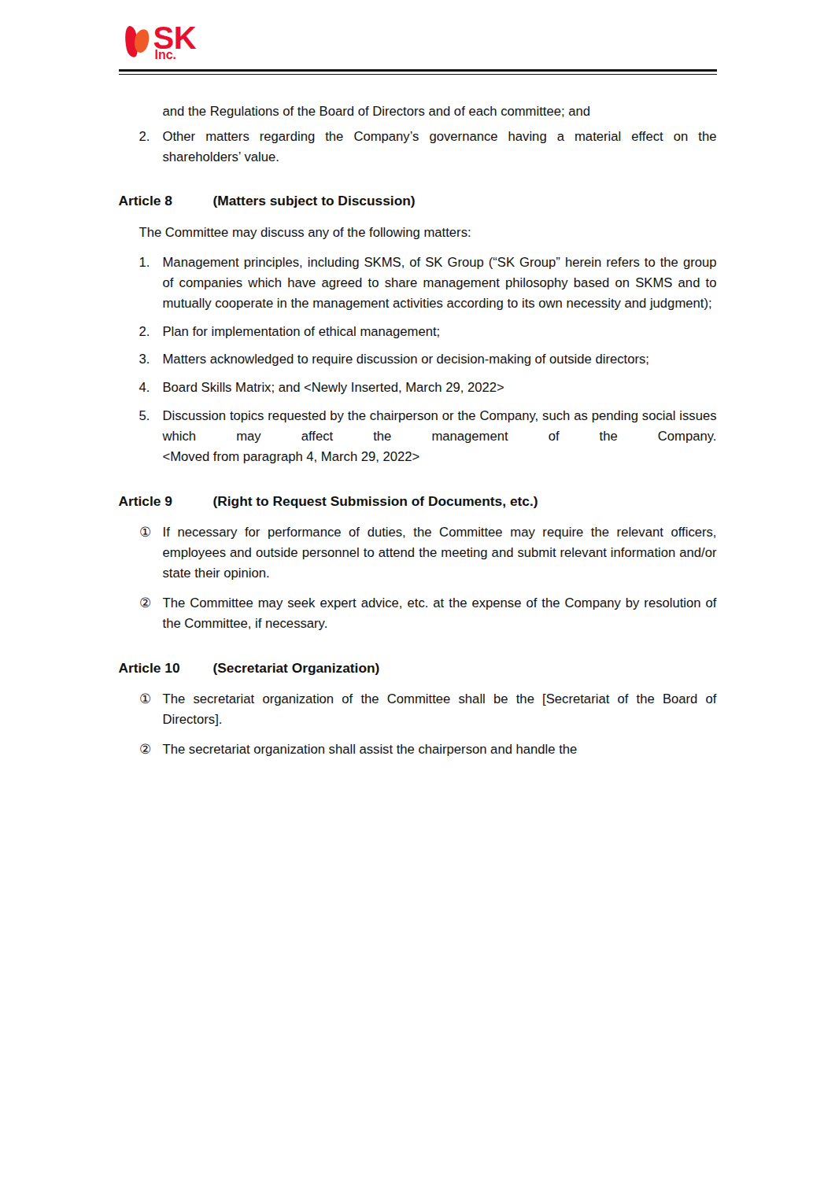SKInc.
and the Regulations of the Board of Directors and of each committee; and
Other matters regarding the Company’s governance having a material effect on the shareholders’ value.
Article 8(Matters subject to Discussion)
The Committee may discuss any of the following matters:
Management principles, including SKMS, of SK Group (“SK Group” herein refers to the group of companies which have agreed to share management philosophy based on SKMS and to mutually cooperate in the management activities according to its own necessity and judgment);
Plan for implementation of ethical management;
Matters acknowledged to require discussion or decision-making of outside directors;
Board Skills Matrix; and <Newly Inserted, March 29, 2022>
Discussion topics requested by the chairperson or the Company, such as pending social issues which may affect the management of the Company. <Moved from paragraph 4, March 29, 2022>
Article 9(Right to Request Submission of Documents, etc.)
① If necessary for performance of duties, the Committee may require the relevant officers, employees and outside personnel to attend the meeting and submit relevant information and/or state their opinion.
② The Committee may seek expert advice, etc. at the expense of the Company by resolution of the Committee, if necessary.
Article 10(Secretariat Organization)
① The secretariat organization of the Committee shall be the [Secretariat of the Board of Directors].
② The secretariat organization shall assist the chairperson and handle the